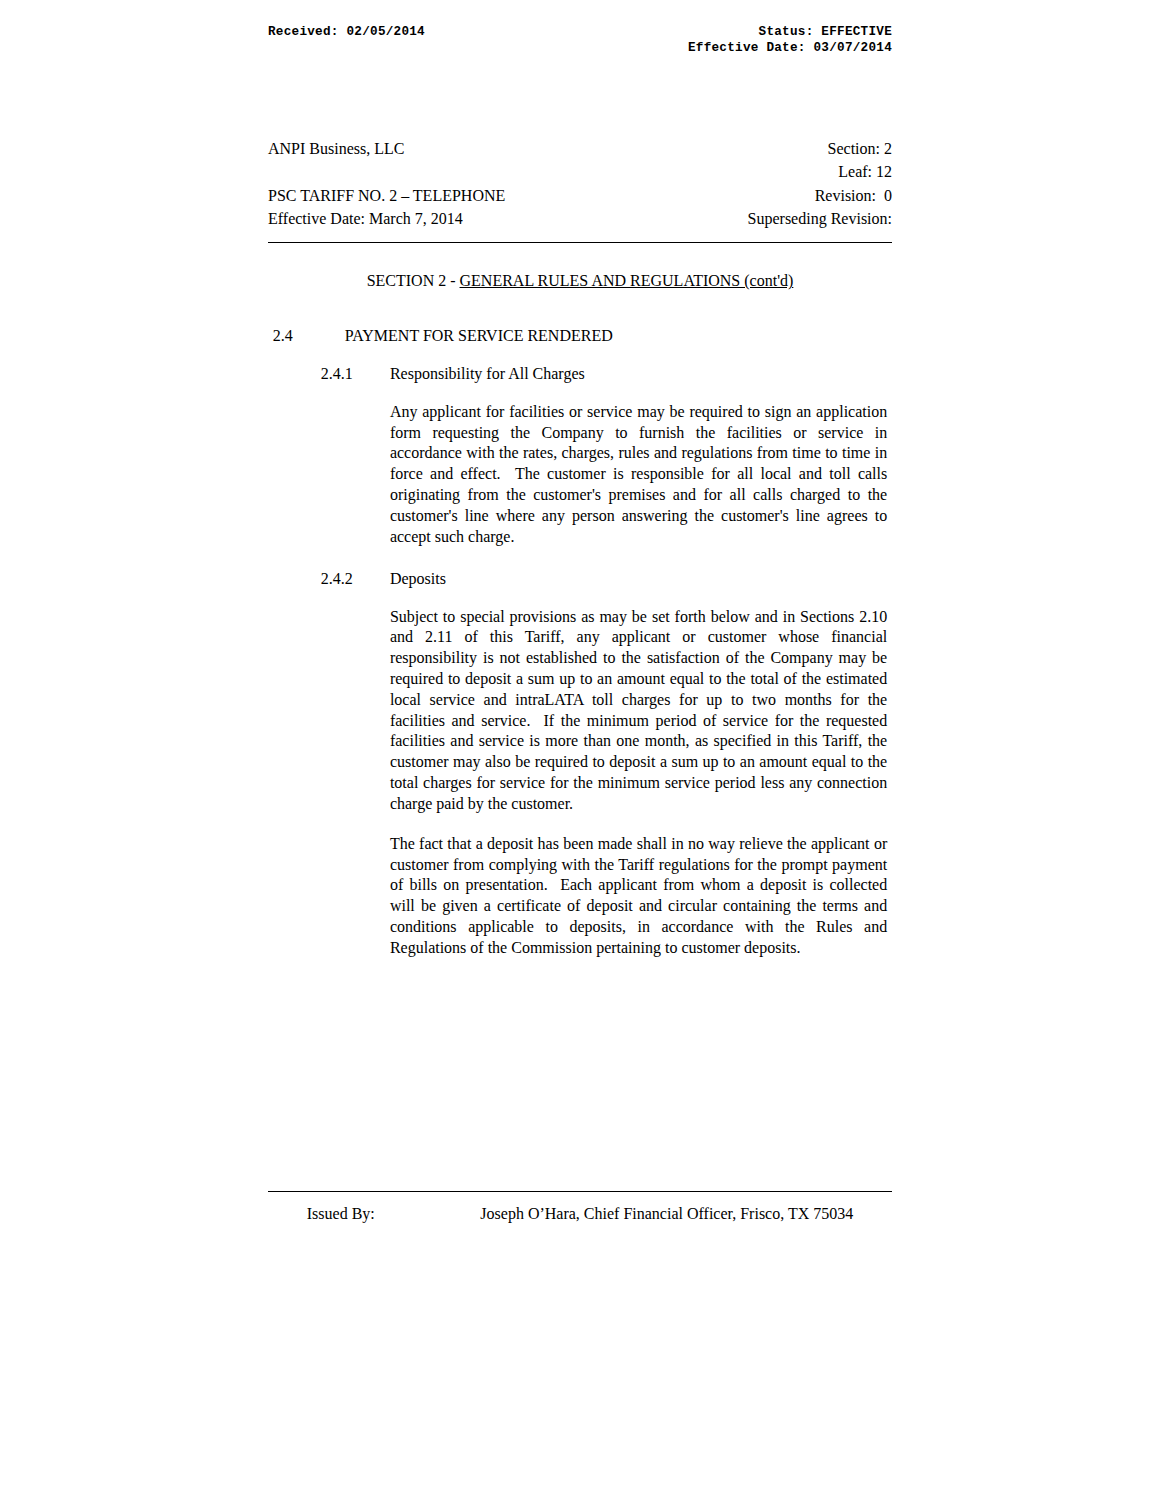Received: 02/05/2014
Status: EFFECTIVE
Effective Date: 03/07/2014
ANPI Business, LLC
PSC TARIFF NO. 2 – TELEPHONE
Effective Date: March 7, 2014
Section: 2
Leaf: 12
Revision: 0
Superseding Revision:
SECTION 2 - GENERAL RULES AND REGULATIONS (cont'd)
2.4
PAYMENT FOR SERVICE RENDERED
2.4.1
Responsibility for All Charges
Any applicant for facilities or service may be required to sign an application form requesting the Company to furnish the facilities or service in accordance with the rates, charges, rules and regulations from time to time in force and effect. The customer is responsible for all local and toll calls originating from the customer's premises and for all calls charged to the customer's line where any person answering the customer's line agrees to accept such charge.
2.4.2
Deposits
Subject to special provisions as may be set forth below and in Sections 2.10 and 2.11 of this Tariff, any applicant or customer whose financial responsibility is not established to the satisfaction of the Company may be required to deposit a sum up to an amount equal to the total of the estimated local service and intraLATA toll charges for up to two months for the facilities and service. If the minimum period of service for the requested facilities and service is more than one month, as specified in this Tariff, the customer may also be required to deposit a sum up to an amount equal to the total charges for service for the minimum service period less any connection charge paid by the customer.
The fact that a deposit has been made shall in no way relieve the applicant or customer from complying with the Tariff regulations for the prompt payment of bills on presentation. Each applicant from whom a deposit is collected will be given a certificate of deposit and circular containing the terms and conditions applicable to deposits, in accordance with the Rules and Regulations of the Commission pertaining to customer deposits.
Issued By: Joseph O’Hara, Chief Financial Officer, Frisco, TX 75034